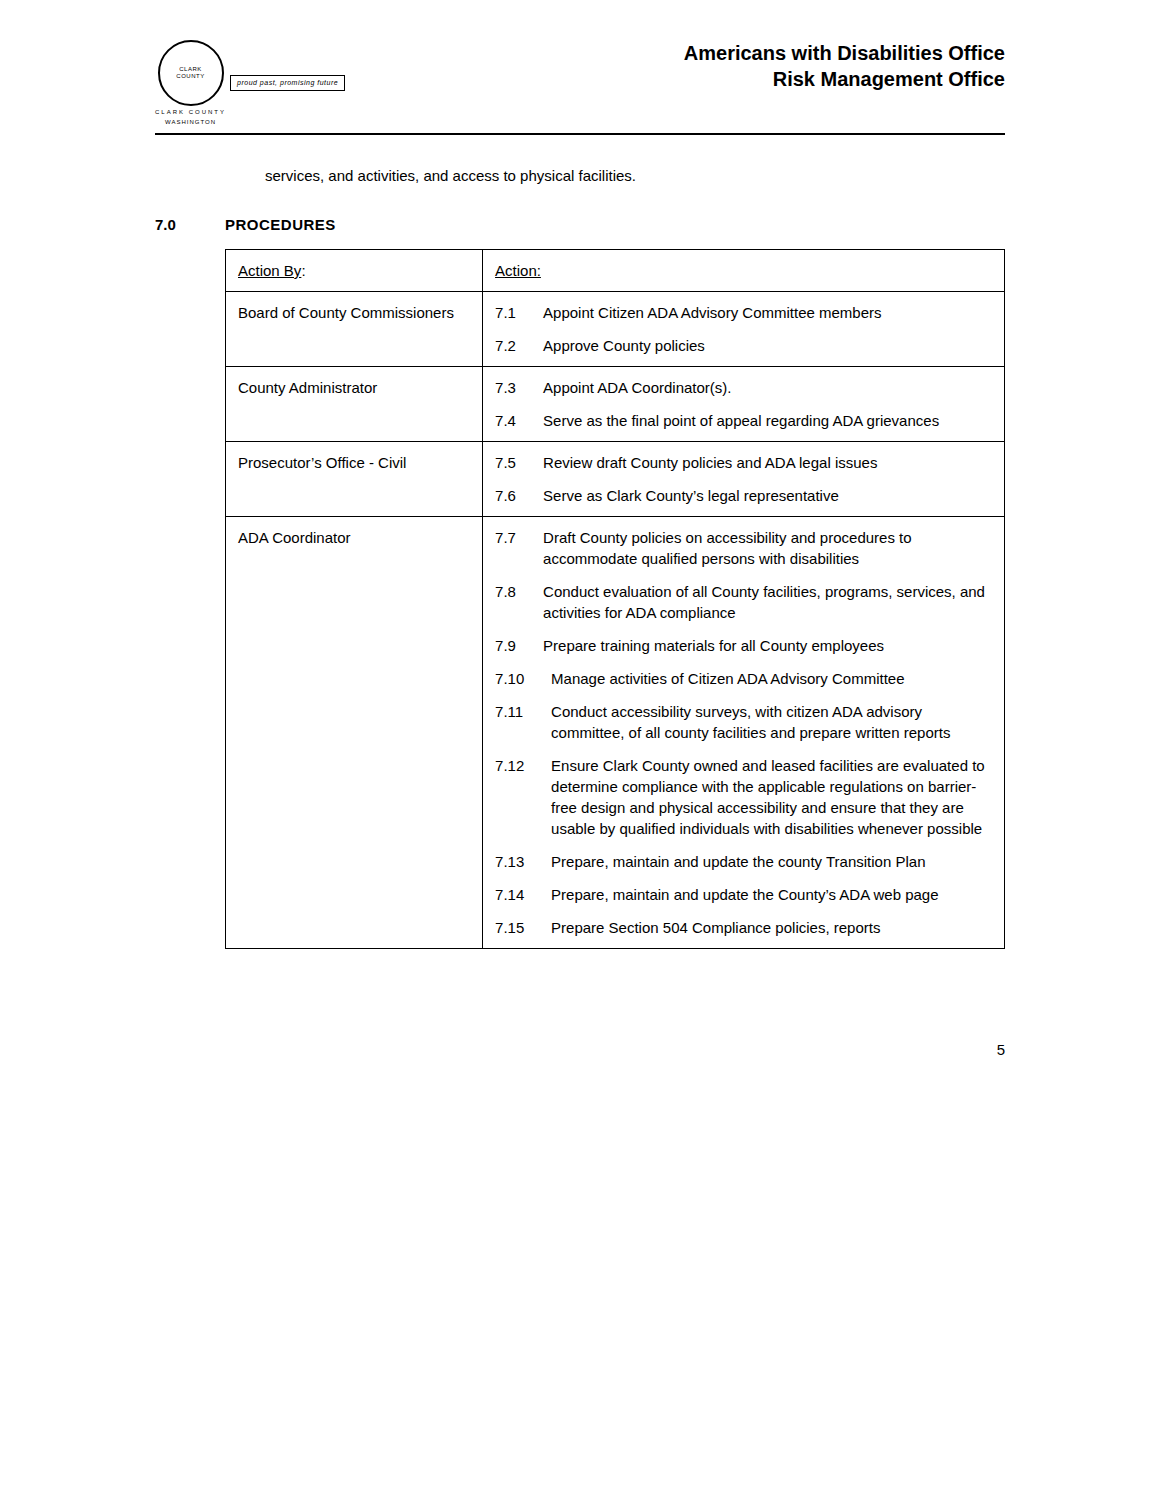CLARK
COUNTY
CLARK COUNTY
WASHINGTON
proud past, promising future
Americans with Disabilities Office
Risk Management Office
services, and activities, and access to physical facilities.
7.0
PROCEDURES
| Action By : | Action: |
| --- | --- |
| Board of County Commissioners | 7.1 Appoint Citizen ADA Advisory Committee members 7.2 Approve County policies |
| County Administrator | 7.3 Appoint ADA Coordinator(s). 7.4 Serve as the final point of appeal regarding ADA grievances |
| Prosecutor’s Office - Civil | 7.5 Review draft County policies and ADA legal issues 7.6 Serve as Clark County’s legal representative |
| ADA Coordinator | 7.7 Draft County policies on accessibility and procedures to accommodate qualified persons with disabilities 7.8 Conduct evaluation of all County facilities, programs, services, and activities for ADA compliance 7.9 Prepare training materials for all County employees 7.10 Manage activities of Citizen ADA Advisory Committee 7.11 Conduct accessibility surveys, with citizen ADA advisory committee, of all county facilities and prepare written reports 7.12 Ensure Clark County owned and leased facilities are evaluated to determine compliance with the applicable regulations on barrier-free design and physical accessibility and ensure that they are usable by qualified individuals with disabilities whenever possible 7.13 Prepare, maintain and update the county Transition Plan 7.14 Prepare, maintain and update the County’s ADA web page 7.15 Prepare Section 504 Compliance policies, reports |
5